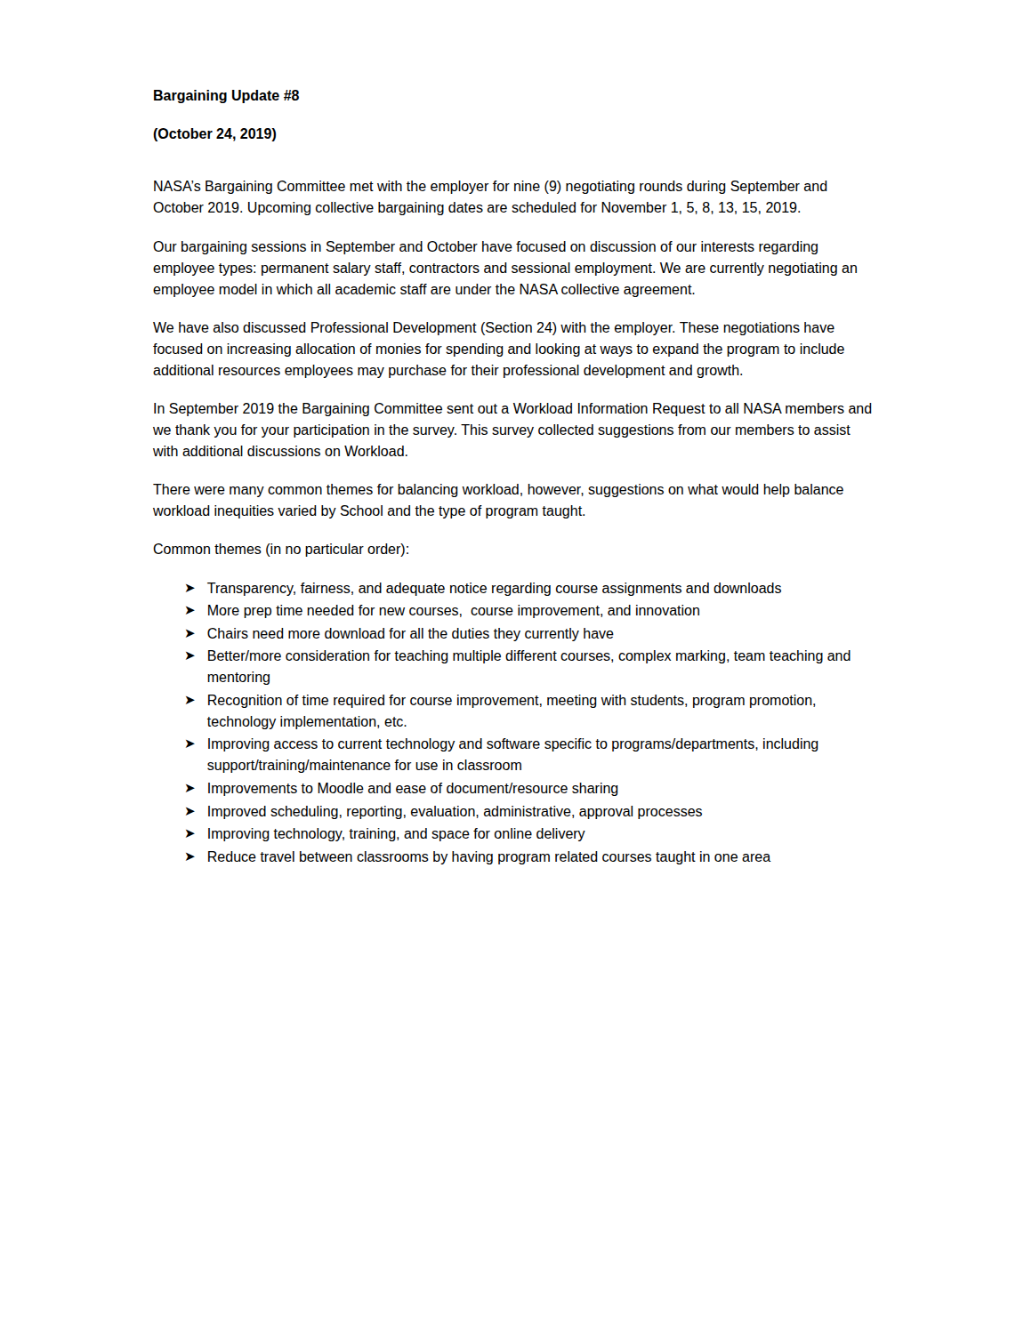Bargaining Update #8
(October 24, 2019)
NASA’s Bargaining Committee met with the employer for nine (9) negotiating rounds during September and October 2019. Upcoming collective bargaining dates are scheduled for November 1, 5, 8, 13, 15, 2019.
Our bargaining sessions in September and October have focused on discussion of our interests regarding employee types: permanent salary staff, contractors and sessional employment. We are currently negotiating an employee model in which all academic staff are under the NASA collective agreement.
We have also discussed Professional Development (Section 24) with the employer. These negotiations have focused on increasing allocation of monies for spending and looking at ways to expand the program to include additional resources employees may purchase for their professional development and growth.
In September 2019 the Bargaining Committee sent out a Workload Information Request to all NASA members and we thank you for your participation in the survey. This survey collected suggestions from our members to assist with additional discussions on Workload.
There were many common themes for balancing workload, however, suggestions on what would help balance workload inequities varied by School and the type of program taught.
Common themes (in no particular order):
Transparency, fairness, and adequate notice regarding course assignments and downloads
More prep time needed for new courses, course improvement, and innovation
Chairs need more download for all the duties they currently have
Better/more consideration for teaching multiple different courses, complex marking, team teaching and mentoring
Recognition of time required for course improvement, meeting with students, program promotion, technology implementation, etc.
Improving access to current technology and software specific to programs/departments, including support/training/maintenance for use in classroom
Improvements to Moodle and ease of document/resource sharing
Improved scheduling, reporting, evaluation, administrative, approval processes
Improving technology, training, and space for online delivery
Reduce travel between classrooms by having program related courses taught in one area